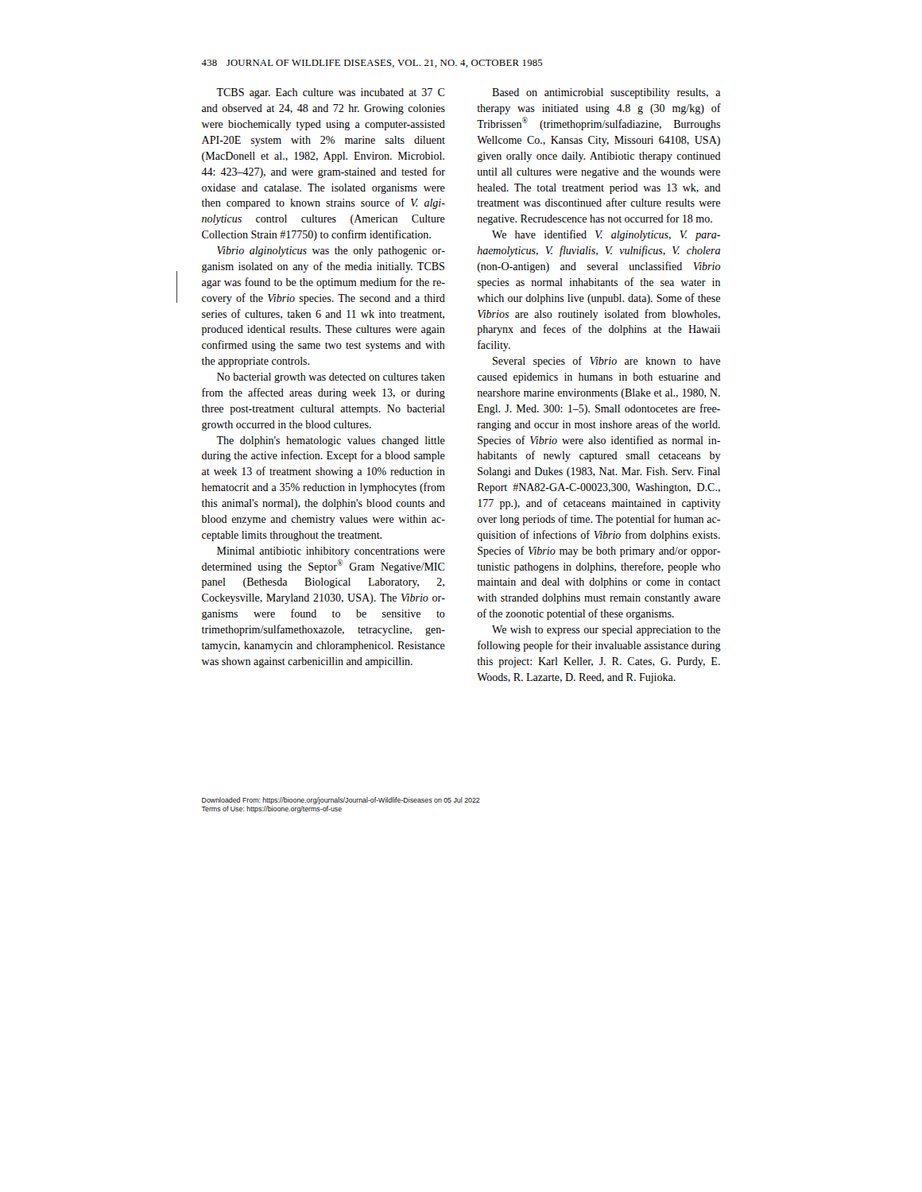438 JOURNAL OF WILDLIFE DISEASES, VOL. 21, NO. 4, OCTOBER 1985
TCBS agar. Each culture was incubated at 37 C and observed at 24, 48 and 72 hr. Growing colonies were biochemically typed using a computer-assisted API-20E system with 2% marine salts diluent (MacDonell et al., 1982, Appl. Environ. Microbiol. 44: 423–427), and were gram-stained and tested for oxidase and catalase. The isolated organisms were then compared to known strains source of V. alginolyticus control cultures (American Culture Collection Strain #17750) to confirm identification.
Vibrio alginolyticus was the only pathogenic organism isolated on any of the media initially. TCBS agar was found to be the optimum medium for the recovery of the Vibrio species. The second and a third series of cultures, taken 6 and 11 wk into treatment, produced identical results. These cultures were again confirmed using the same two test systems and with the appropriate controls.
No bacterial growth was detected on cultures taken from the affected areas during week 13, or during three post-treatment cultural attempts. No bacterial growth occurred in the blood cultures.
The dolphin's hematologic values changed little during the active infection. Except for a blood sample at week 13 of treatment showing a 10% reduction in hematocrit and a 35% reduction in lymphocytes (from this animal's normal), the dolphin's blood counts and blood enzyme and chemistry values were within acceptable limits throughout the treatment.
Minimal antibiotic inhibitory concentrations were determined using the Septor® Gram Negative/MIC panel (Bethesda Biological Laboratory, 2, Cockeysville, Maryland 21030, USA). The Vibrio organisms were found to be sensitive to trimethoprim/sulfamethoxazole, tetracycline, gentamycin, kanamycin and chloramphenicol. Resistance was shown against carbenicillin and ampicillin.
Based on antimicrobial susceptibility results, a therapy was initiated using 4.8 g (30 mg/kg) of Tribrissen® (trimethoprim/sulfadiazine, Burroughs Wellcome Co., Kansas City, Missouri 64108, USA) given orally once daily. Antibiotic therapy continued until all cultures were negative and the wounds were healed. The total treatment period was 13 wk, and treatment was discontinued after culture results were negative. Recrudescence has not occurred for 18 mo.
We have identified V. alginolyticus, V. parahaemolyticus, V. fluvialis, V. vulnificus, V. cholera (non-O-antigen) and several unclassified Vibrio species as normal inhabitants of the sea water in which our dolphins live (unpubl. data). Some of these Vibrios are also routinely isolated from blowholes, pharynx and feces of the dolphins at the Hawaii facility.
Several species of Vibrio are known to have caused epidemics in humans in both estuarine and nearshore marine environments (Blake et al., 1980, N. Engl. J. Med. 300: 1–5). Small odontocetes are free-ranging and occur in most inshore areas of the world. Species of Vibrio were also identified as normal inhabitants of newly captured small cetaceans by Solangi and Dukes (1983, Nat. Mar. Fish. Serv. Final Report #NA82-GA-C-00023,300, Washington, D.C., 177 pp.), and of cetaceans maintained in captivity over long periods of time. The potential for human acquisition of infections of Vibrio from dolphins exists. Species of Vibrio may be both primary and/or opportunistic pathogens in dolphins, therefore, people who maintain and deal with dolphins or come in contact with stranded dolphins must remain constantly aware of the zoonotic potential of these organisms.
We wish to express our special appreciation to the following people for their invaluable assistance during this project: Karl Keller, J. R. Cates, G. Purdy, E. Woods, R. Lazarte, D. Reed, and R. Fujioka.
Downloaded From: https://bioone.org/journals/Journal-of-Wildlife-Diseases on 05 Jul 2022
Terms of Use: https://bioone.org/terms-of-use